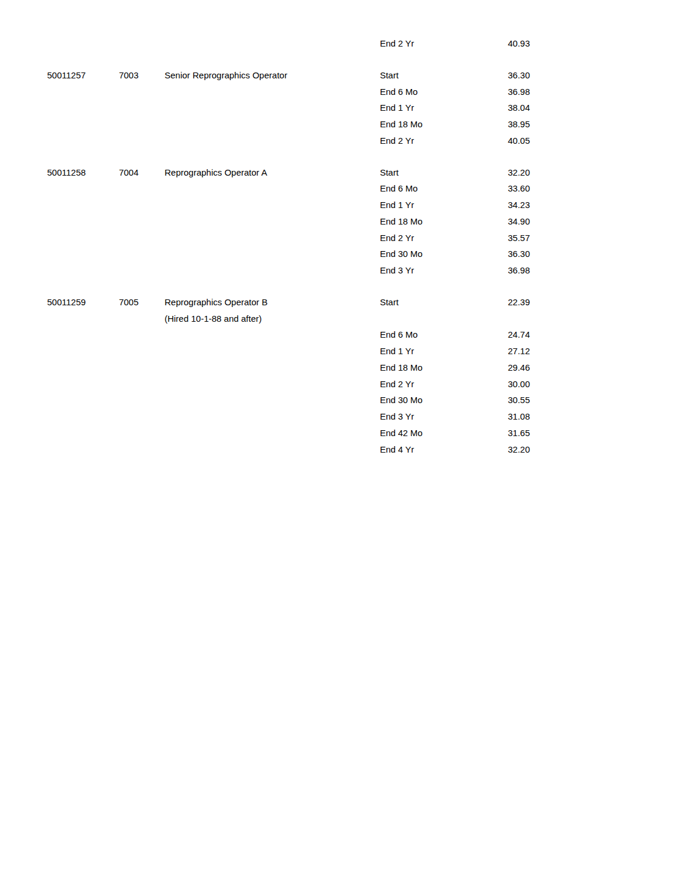| | | | End 2 Yr | 40.93 |
| 50011257 | 7003 | Senior Reprographics Operator | Start | 36.30 |
| | | | End 6 Mo | 36.98 |
| | | | End 1 Yr | 38.04 |
| | | | End 18 Mo | 38.95 |
| | | | End 2 Yr | 40.05 |
| 50011258 | 7004 | Reprographics Operator A | Start | 32.20 |
| | | | End 6 Mo | 33.60 |
| | | | End 1 Yr | 34.23 |
| | | | End 18 Mo | 34.90 |
| | | | End 2 Yr | 35.57 |
| | | | End 30 Mo | 36.30 |
| | | | End 3 Yr | 36.98 |
| 50011259 | 7005 | Reprographics Operator B (Hired 10-1-88 and after) | Start | 22.39 |
| | | | End 6 Mo | 24.74 |
| | | | End 1 Yr | 27.12 |
| | | | End 18 Mo | 29.46 |
| | | | End 2 Yr | 30.00 |
| | | | End 30 Mo | 30.55 |
| | | | End 3 Yr | 31.08 |
| | | | End 42 Mo | 31.65 |
| | | | End 4 Yr | 32.20 |